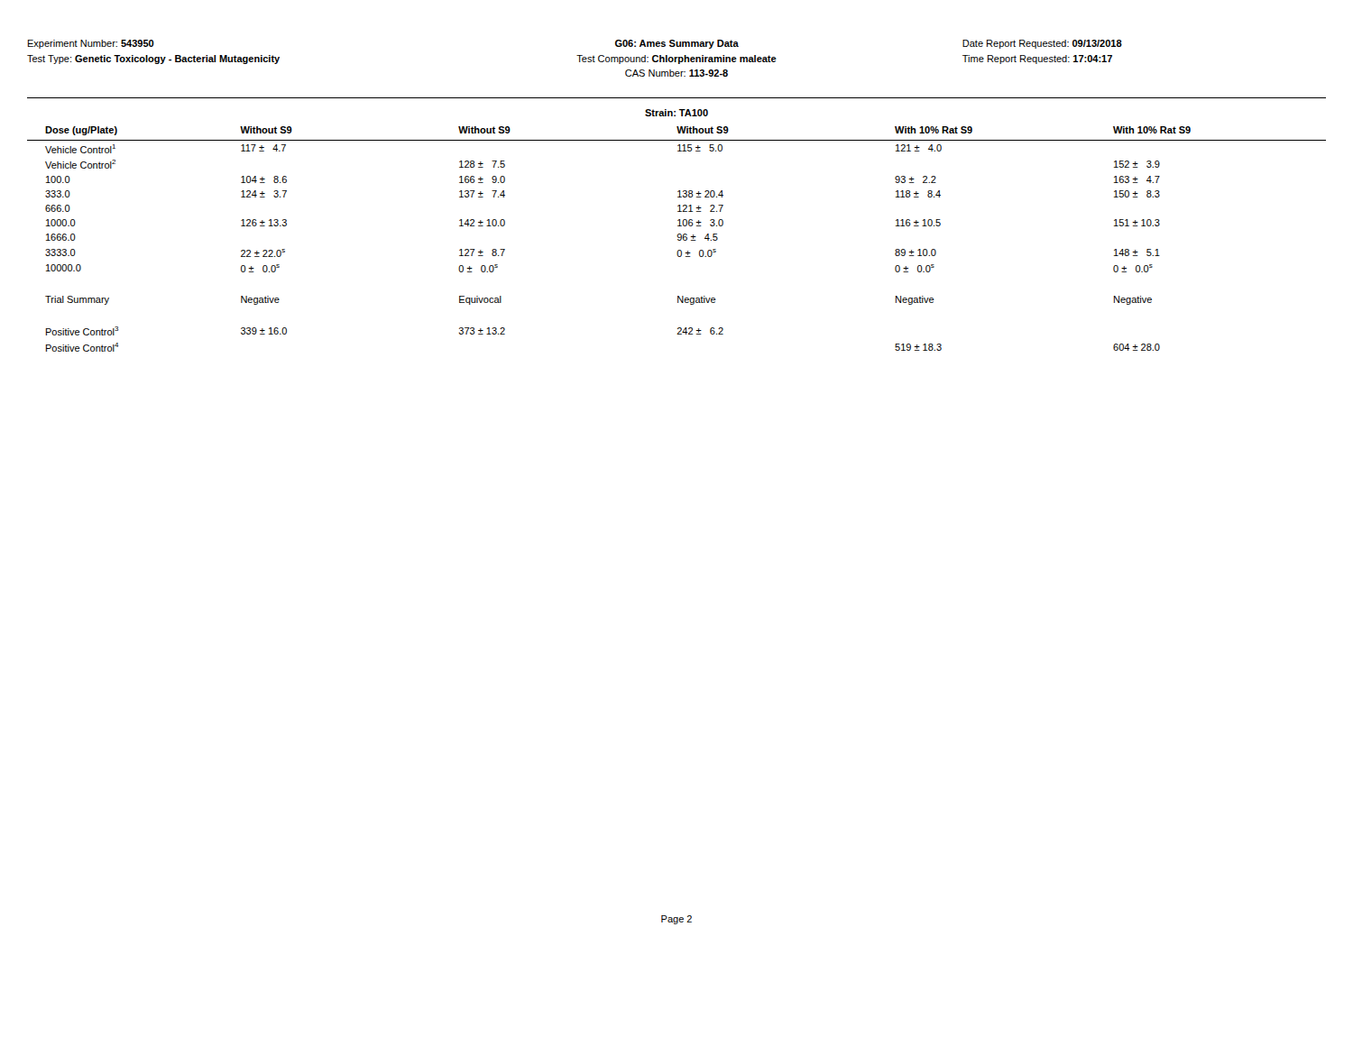Experiment Number: 543950
Test Type: Genetic Toxicology - Bacterial Mutagenicity
G06: Ames Summary Data
Test Compound: Chlorpheniramine maleate
CAS Number: 113-92-8
Date Report Requested: 09/13/2018
Time Report Requested: 17:04:17
Strain: TA100
| Dose (ug/Plate) | Without S9 | Without S9 | Without S9 | With 10% Rat S9 | With 10% Rat S9 |
| --- | --- | --- | --- | --- | --- |
| Vehicle Control 1 | 117 ± 4.7 | | 115 ± 5.0 | 121 ± 4.0 | |
| Vehicle Control 2 | | 128 ± 7.5 | | | 152 ± 3.9 |
| 100.0 | 104 ± 8.6 | 166 ± 9.0 | | 93 ± 2.2 | 163 ± 4.7 |
| 333.0 | 124 ± 3.7 | 137 ± 7.4 | 138 ± 20.4 | 118 ± 8.4 | 150 ± 8.3 |
| 666.0 | | | 121 ± 2.7 | | |
| 1000.0 | 126 ± 13.3 | 142 ± 10.0 | 106 ± 3.0 | 116 ± 10.5 | 151 ± 10.3 |
| 1666.0 | | | 96 ± 4.5 | | |
| 3333.0 | 22 ± 22.0 s | 127 ± 8.7 | 0 ± 0.0 s | 89 ± 10.0 | 148 ± 5.1 |
| 10000.0 | 0 ± 0.0 s | 0 ± 0.0 s | | 0 ± 0.0 s | 0 ± 0.0 s |
| Trial Summary | Negative | Equivocal | Negative | Negative | Negative |
| Positive Control 3 | 339 ± 16.0 | 373 ± 13.2 | 242 ± 6.2 | | |
| Positive Control 4 | | | | 519 ± 18.3 | 604 ± 28.0 |
Page 2